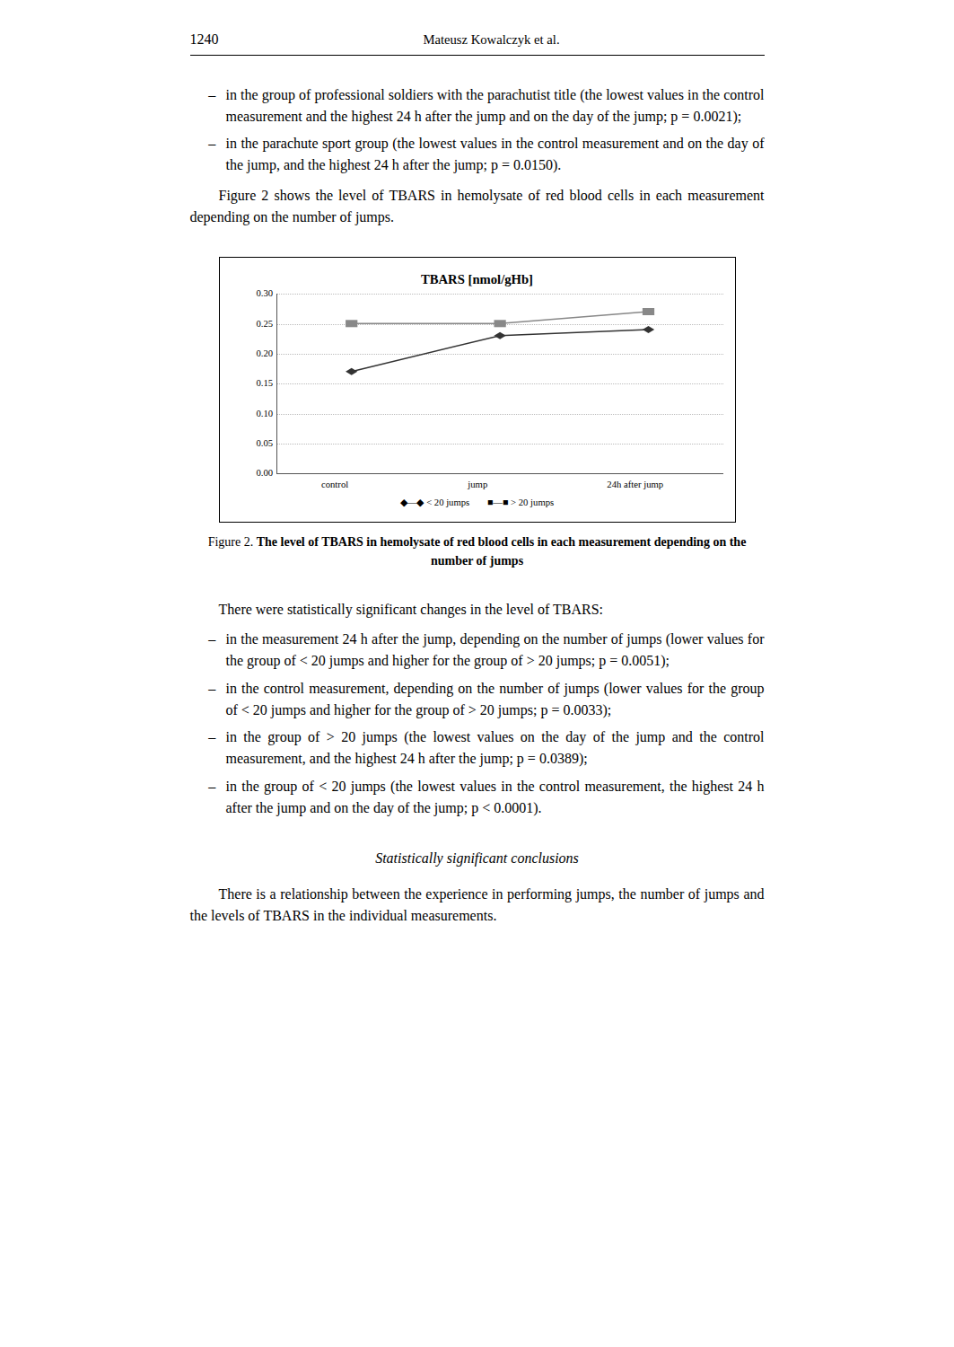1240 Mateusz Kowalczyk et al.
in the group of professional soldiers with the parachutist title (the lowest values in the control measurement and the highest 24 h after the jump and on the day of the jump; p = 0.0021);
in the parachute sport group (the lowest values in the control measurement and on the day of the jump, and the highest 24 h after the jump; p = 0.0150).
Figure 2 shows the level of TBARS in hemolysate of red blood cells in each measurement depending on the number of jumps.
TBARS [nmol/gHb]
0.30 0.25 0.20 0.15 0.10 0.05 0.00
control jump 24h after jump
◆—◆ < 20 jumps ■—■ > 20 jumps
Figure 2. The level of TBARS in hemolysate of red blood cells in each measurement depending on the number of jumps
There were statistically significant changes in the level of TBARS:
in the measurement 24 h after the jump, depending on the number of jumps (lower values for the group of < 20 jumps and higher for the group of > 20 jumps; p = 0.0051);
in the control measurement, depending on the number of jumps (lower values for the group of < 20 jumps and higher for the group of > 20 jumps; p = 0.0033);
in the group of > 20 jumps (the lowest values on the day of the jump and the control measurement, and the highest 24 h after the jump; p = 0.0389);
in the group of < 20 jumps (the lowest values in the control measurement, the highest 24 h after the jump and on the day of the jump; p < 0.0001).
Statistically significant conclusions
There is a relationship between the experience in performing jumps, the number of jumps and the levels of TBARS in the individual measurements.